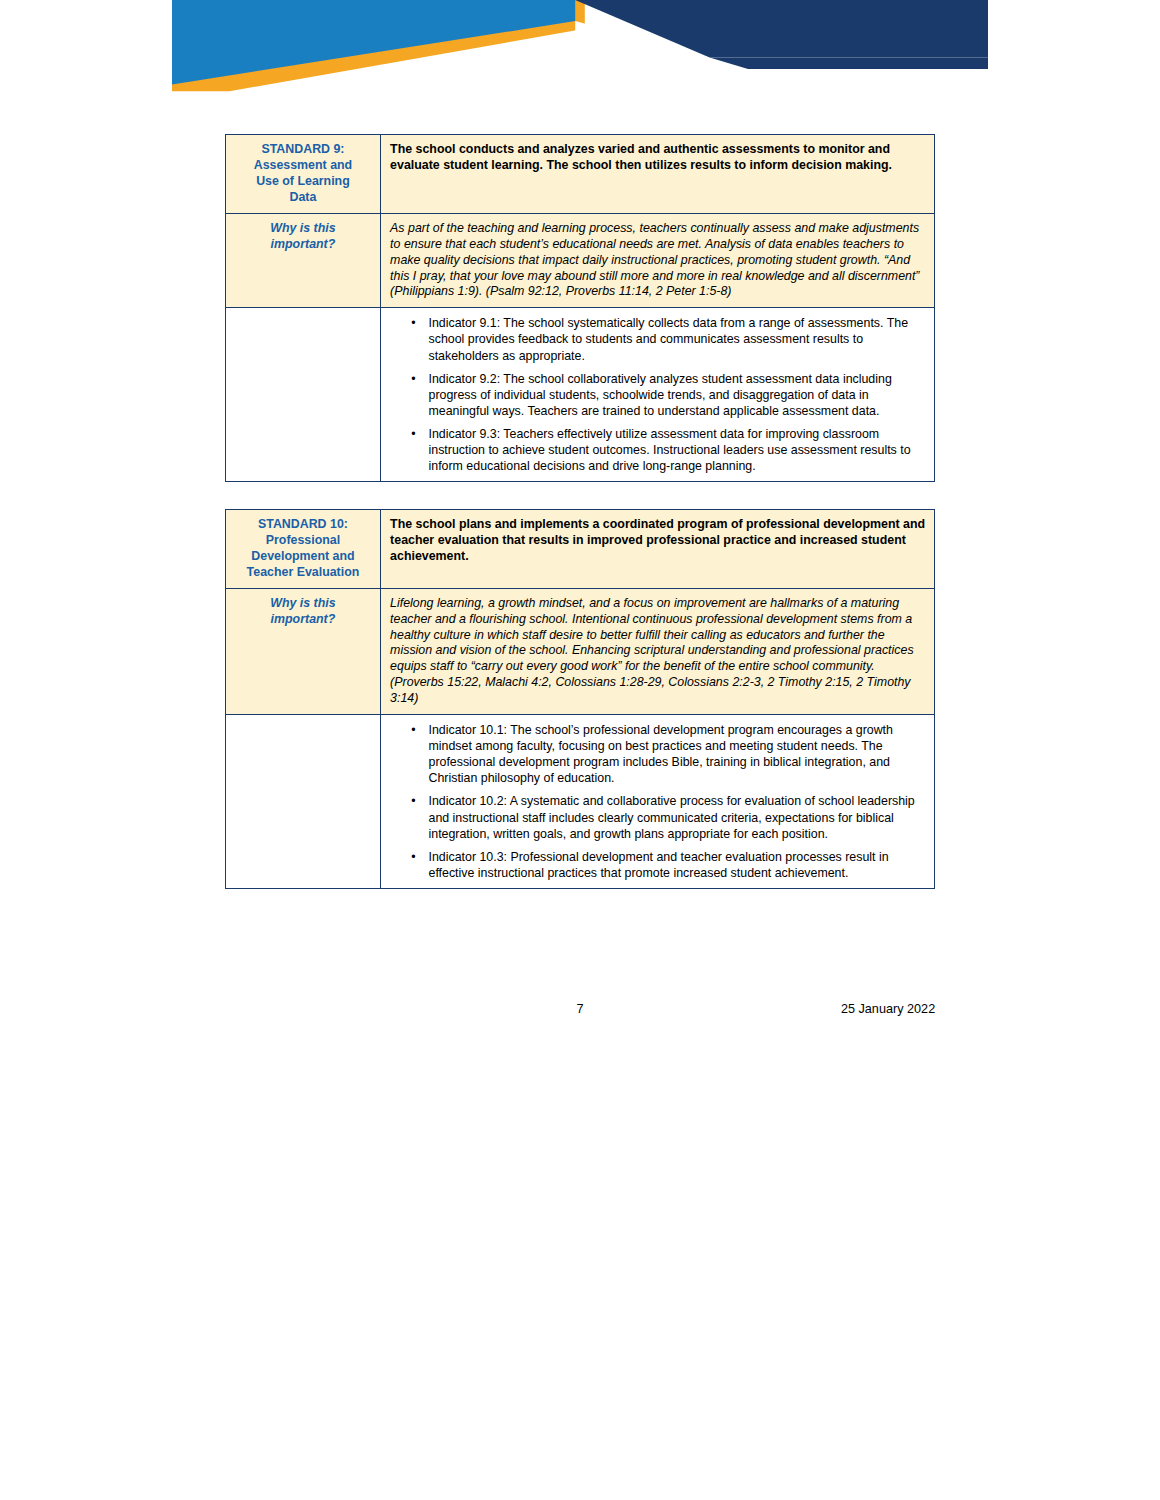| STANDARD 9: Assessment and Use of Learning Data | The school conducts and analyzes varied and authentic assessments to monitor and evaluate student learning. The school then utilizes results to inform decision making. |
| Why is this important? | As part of the teaching and learning process, teachers continually assess and make adjustments to ensure that each student’s educational needs are met. Analysis of data enables teachers to make quality decisions that impact daily instructional practices, promoting student growth. “And this I pray, that your love may abound still more and more in real knowledge and all discernment” (Philippians 1:9). (Psalm 92:12, Proverbs 11:14, 2 Peter 1:5-8) |
| | Indicator 9.1: The school systematically collects data from a range of assessments. The school provides feedback to students and communicates assessment results to stakeholders as appropriate. Indicator 9.2: The school collaboratively analyzes student assessment data including progress of individual students, schoolwide trends, and disaggregation of data in meaningful ways. Teachers are trained to understand applicable assessment data. Indicator 9.3: Teachers effectively utilize assessment data for improving classroom instruction to achieve student outcomes. Instructional leaders use assessment results to inform educational decisions and drive long-range planning. |
| STANDARD 10: Professional Development and Teacher Evaluation | The school plans and implements a coordinated program of professional development and teacher evaluation that results in improved professional practice and increased student achievement. |
| Why is this important? | Lifelong learning, a growth mindset, and a focus on improvement are hallmarks of a maturing teacher and a flourishing school. Intentional continuous professional development stems from a healthy culture in which staff desire to better fulfill their calling as educators and further the mission and vision of the school. Enhancing scriptural understanding and professional practices equips staff to “carry out every good work” for the benefit of the entire school community. (Proverbs 15:22, Malachi 4:2, Colossians 1:28-29, Colossians 2:2-3, 2 Timothy 2:15, 2 Timothy 3:14) |
| | Indicator 10.1: The school’s professional development program encourages a growth mindset among faculty, focusing on best practices and meeting student needs. The professional development program includes Bible, training in biblical integration, and Christian philosophy of education. Indicator 10.2: A systematic and collaborative process for evaluation of school leadership and instructional staff includes clearly communicated criteria, expectations for biblical integration, written goals, and growth plans appropriate for each position. Indicator 10.3: Professional development and teacher evaluation processes result in effective instructional practices that promote increased student achievement. |
7
25 January 2022